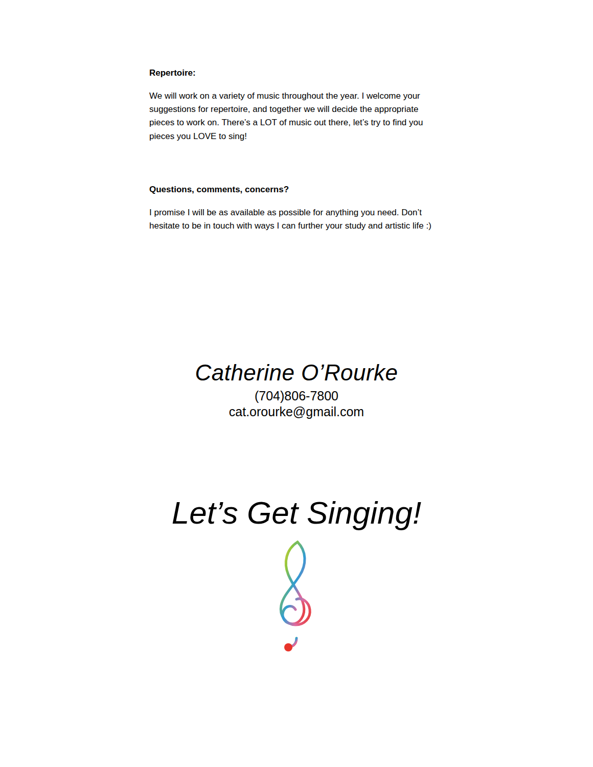Repertoire:
We will work on a variety of music throughout the year. I welcome your suggestions for repertoire, and together we will decide the appropriate pieces to work on. There’s a LOT of music out there, let’s try to find you pieces you LOVE to sing!
Questions, comments, concerns?
I promise I will be as available as possible for anything you need. Don’t hesitate to be in touch with ways I can further your study and artistic life :)
Catherine O’Rourke
(704)806-7800
cat.orourke@gmail.com
Let’s Get Singing!